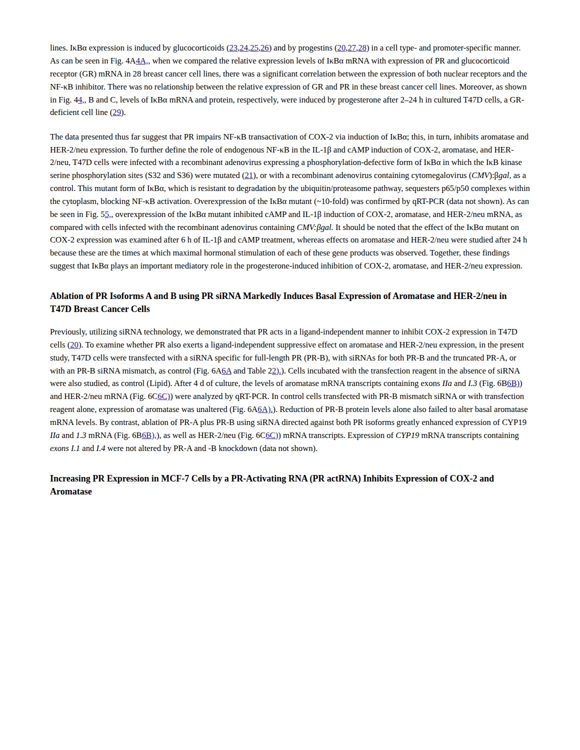lines. IκBα expression is induced by glucocorticoids (23,24,25,26) and by progestins (20,27,28) in a cell type- and promoter-specific manner. As can be seen in Fig. 4A4A,, when we compared the relative expression levels of IκBα mRNA with expression of PR and glucocorticoid receptor (GR) mRNA in 28 breast cancer cell lines, there was a significant correlation between the expression of both nuclear receptors and the NF-κB inhibitor. There was no relationship between the relative expression of GR and PR in these breast cancer cell lines. Moreover, as shown in Fig. 44,, B and C, levels of IκBα mRNA and protein, respectively, were induced by progesterone after 2–24 h in cultured T47D cells, a GR-deficient cell line (29).
The data presented thus far suggest that PR impairs NF-κB transactivation of COX-2 via induction of IκBα; this, in turn, inhibits aromatase and HER-2/neu expression. To further define the role of endogenous NF-κB in the IL-1β and cAMP induction of COX-2, aromatase, and HER-2/neu, T47D cells were infected with a recombinant adenovirus expressing a phosphorylation-defective form of IκBα in which the IκB kinase serine phosphorylation sites (S32 and S36) were mutated (21), or with a recombinant adenovirus containing cytomegalovirus (CMV):βgal, as a control. This mutant form of IκBα, which is resistant to degradation by the ubiquitin/proteasome pathway, sequesters p65/p50 complexes within the cytoplasm, blocking NF-κB activation. Overexpression of the IκBα mutant (~10-fold) was confirmed by qRT-PCR (data not shown). As can be seen in Fig. 55,, overexpression of the IκBα mutant inhibited cAMP and IL-1β induction of COX-2, aromatase, and HER-2/neu mRNA, as compared with cells infected with the recombinant adenovirus containing CMV:βgal. It should be noted that the effect of the IκBα mutant on COX-2 expression was examined after 6 h of IL-1β and cAMP treatment, whereas effects on aromatase and HER-2/neu were studied after 24 h because these are the times at which maximal hormonal stimulation of each of these gene products was observed. Together, these findings suggest that IκBα plays an important mediatory role in the progesterone-induced inhibition of COX-2, aromatase, and HER-2/neu expression.
Ablation of PR Isoforms A and B using PR siRNA Markedly Induces Basal Expression of Aromatase and HER-2/neu in T47D Breast Cancer Cells
Previously, utilizing siRNA technology, we demonstrated that PR acts in a ligand-independent manner to inhibit COX-2 expression in T47D cells (20). To examine whether PR also exerts a ligand-independent suppressive effect on aromatase and HER-2/neu expression, in the present study, T47D cells were transfected with a siRNA specific for full-length PR (PR-B), with siRNAs for both PR-B and the truncated PR-A, or with an PR-B siRNA mismatch, as control (Fig. 6A6A and Table 22).). Cells incubated with the transfection reagent in the absence of siRNA were also studied, as control (Lipid). After 4 d of culture, the levels of aromatase mRNA transcripts containing exons IIa and I.3 (Fig. 6B6B)) and HER-2/neu mRNA (Fig. 6C6C)) were analyzed by qRT-PCR. In control cells transfected with PR-B mismatch siRNA or with transfection reagent alone, expression of aromatase was unaltered (Fig. 6A6A).). Reduction of PR-B protein levels alone also failed to alter basal aromatase mRNA levels. By contrast, ablation of PR-A plus PR-B using siRNA directed against both PR isoforms greatly enhanced expression of CYP19 IIa and 1.3 mRNA (Fig. 6B6B),), as well as HER-2/neu (Fig. 6C6C)) mRNA transcripts. Expression of CYP19 mRNA transcripts containing exons I.1 and I.4 were not altered by PR-A and -B knockdown (data not shown).
Increasing PR Expression in MCF-7 Cells by a PR-Activating RNA (PR actRNA) Inhibits Expression of COX-2 and Aromatase